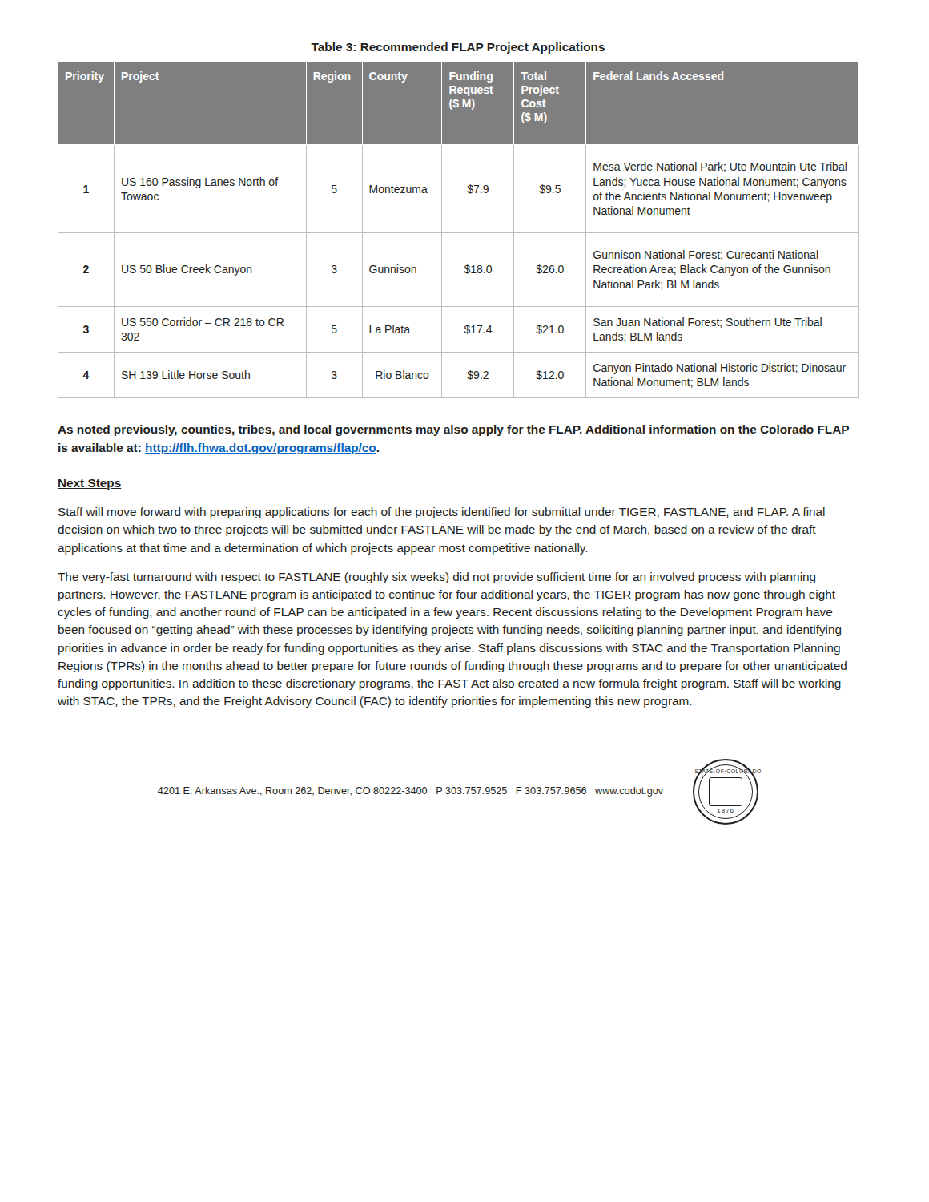Table 3: Recommended FLAP Project Applications
| Priority | Project | Region | County | Funding Request ($ M) | Total Project Cost ($ M) | Federal Lands Accessed |
| --- | --- | --- | --- | --- | --- | --- |
| 1 | US 160 Passing Lanes North of Towaoc | 5 | Montezuma | $7.9 | $9.5 | Mesa Verde National Park; Ute Mountain Ute Tribal Lands; Yucca House National Monument; Canyons of the Ancients National Monument; Hovenweep National Monument |
| 2 | US 50 Blue Creek Canyon | 3 | Gunnison | $18.0 | $26.0 | Gunnison National Forest; Curecanti National Recreation Area; Black Canyon of the Gunnison National Park; BLM lands |
| 3 | US 550 Corridor – CR 218 to CR 302 | 5 | La Plata | $17.4 | $21.0 | San Juan National Forest; Southern Ute Tribal Lands; BLM lands |
| 4 | SH 139 Little Horse South | 3 | Rio Blanco | $9.2 | $12.0 | Canyon Pintado National Historic District; Dinosaur National Monument; BLM lands |
As noted previously, counties, tribes, and local governments may also apply for the FLAP. Additional information on the Colorado FLAP is available at: http://flh.fhwa.dot.gov/programs/flap/co.
Next Steps
Staff will move forward with preparing applications for each of the projects identified for submittal under TIGER, FASTLANE, and FLAP. A final decision on which two to three projects will be submitted under FASTLANE will be made by the end of March, based on a review of the draft applications at that time and a determination of which projects appear most competitive nationally.
The very-fast turnaround with respect to FASTLANE (roughly six weeks) did not provide sufficient time for an involved process with planning partners. However, the FASTLANE program is anticipated to continue for four additional years, the TIGER program has now gone through eight cycles of funding, and another round of FLAP can be anticipated in a few years. Recent discussions relating to the Development Program have been focused on “getting ahead” with these processes by identifying projects with funding needs, soliciting planning partner input, and identifying priorities in advance in order be ready for funding opportunities as they arise. Staff plans discussions with STAC and the Transportation Planning Regions (TPRs) in the months ahead to better prepare for future rounds of funding through these programs and to prepare for other unanticipated funding opportunities. In addition to these discretionary programs, the FAST Act also created a new formula freight program. Staff will be working with STAC, the TPRs, and the Freight Advisory Council (FAC) to identify priorities for implementing this new program.
4201 E. Arkansas Ave., Room 262, Denver, CO 80222-3400 P 303.757.9525 F 303.757.9656 www.codot.gov
STATE·OF·COLORADO
1876